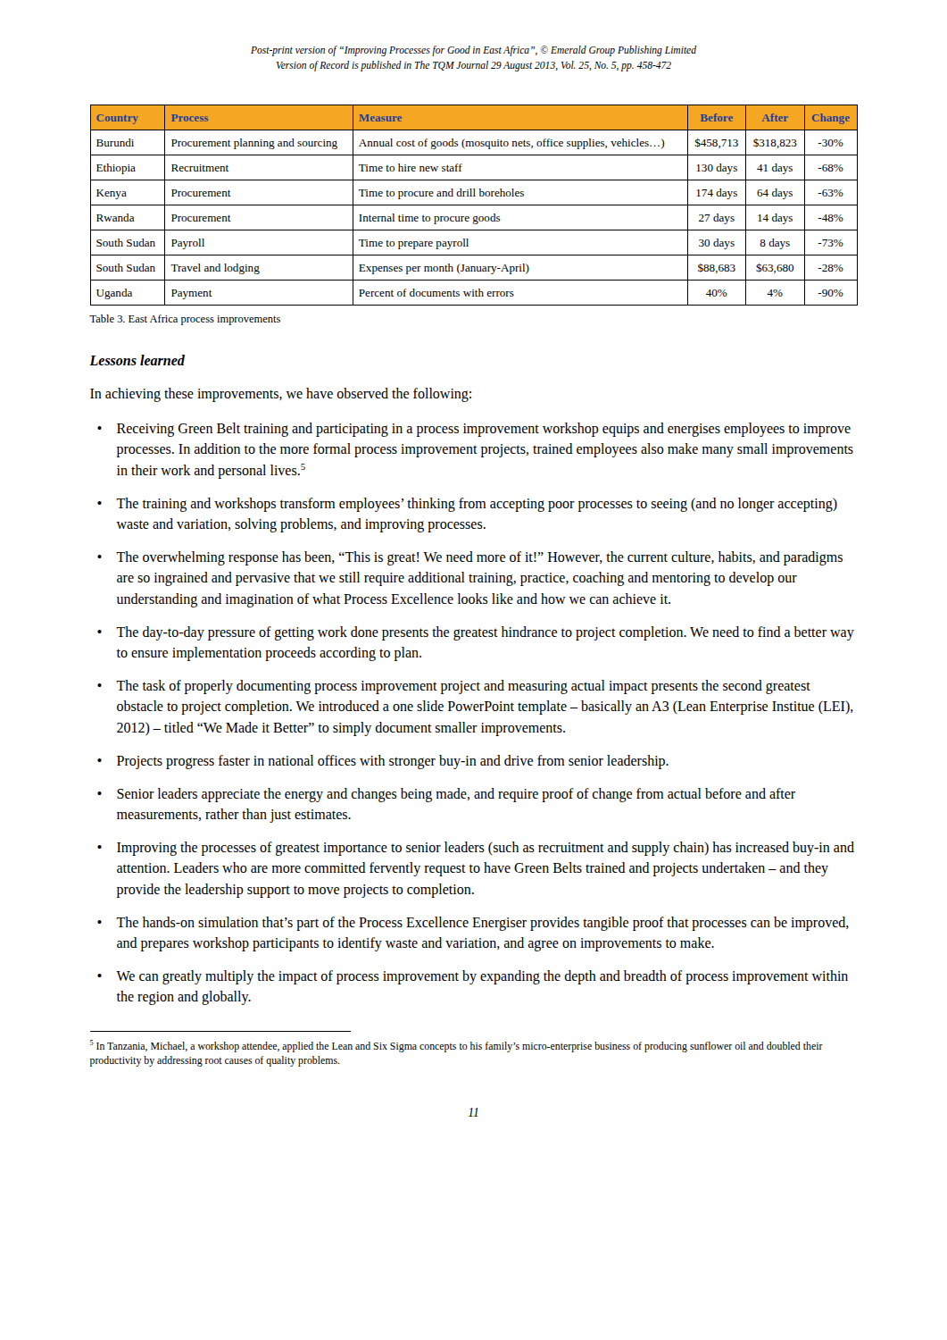Post-print version of “Improving Processes for Good in East Africa”, © Emerald Group Publishing Limited
Version of Record is published in The TQM Journal 29 August 2013, Vol. 25, No. 5, pp. 458-472
| Country | Process | Measure | Before | After | Change |
| --- | --- | --- | --- | --- | --- |
| Burundi | Procurement planning and sourcing | Annual cost of goods (mosquito nets, office supplies, vehicles…) | $458,713 | $318,823 | -30% |
| Ethiopia | Recruitment | Time to hire new staff | 130 days | 41 days | -68% |
| Kenya | Procurement | Time to procure and drill boreholes | 174 days | 64 days | -63% |
| Rwanda | Procurement | Internal time to procure goods | 27 days | 14 days | -48% |
| South Sudan | Payroll | Time to prepare payroll | 30 days | 8 days | -73% |
| South Sudan | Travel and lodging | Expenses per month (January-April) | $88,683 | $63,680 | -28% |
| Uganda | Payment | Percent of documents with errors | 40% | 4% | -90% |
Table 3. East Africa process improvements
Lessons learned
In achieving these improvements, we have observed the following:
Receiving Green Belt training and participating in a process improvement workshop equips and energises employees to improve processes. In addition to the more formal process improvement projects, trained employees also make many small improvements in their work and personal lives.5
The training and workshops transform employees’ thinking from accepting poor processes to seeing (and no longer accepting) waste and variation, solving problems, and improving processes.
The overwhelming response has been, “This is great! We need more of it!” However, the current culture, habits, and paradigms are so ingrained and pervasive that we still require additional training, practice, coaching and mentoring to develop our understanding and imagination of what Process Excellence looks like and how we can achieve it.
The day-to-day pressure of getting work done presents the greatest hindrance to project completion. We need to find a better way to ensure implementation proceeds according to plan.
The task of properly documenting process improvement project and measuring actual impact presents the second greatest obstacle to project completion. We introduced a one slide PowerPoint template – basically an A3 (Lean Enterprise Institue (LEI), 2012) – titled “We Made it Better” to simply document smaller improvements.
Projects progress faster in national offices with stronger buy-in and drive from senior leadership.
Senior leaders appreciate the energy and changes being made, and require proof of change from actual before and after measurements, rather than just estimates.
Improving the processes of greatest importance to senior leaders (such as recruitment and supply chain) has increased buy-in and attention. Leaders who are more committed fervently request to have Green Belts trained and projects undertaken – and they provide the leadership support to move projects to completion.
The hands-on simulation that’s part of the Process Excellence Energiser provides tangible proof that processes can be improved, and prepares workshop participants to identify waste and variation, and agree on improvements to make.
We can greatly multiply the impact of process improvement by expanding the depth and breadth of process improvement within the region and globally.
5 In Tanzania, Michael, a workshop attendee, applied the Lean and Six Sigma concepts to his family’s micro-enterprise business of producing sunflower oil and doubled their productivity by addressing root causes of quality problems.
11